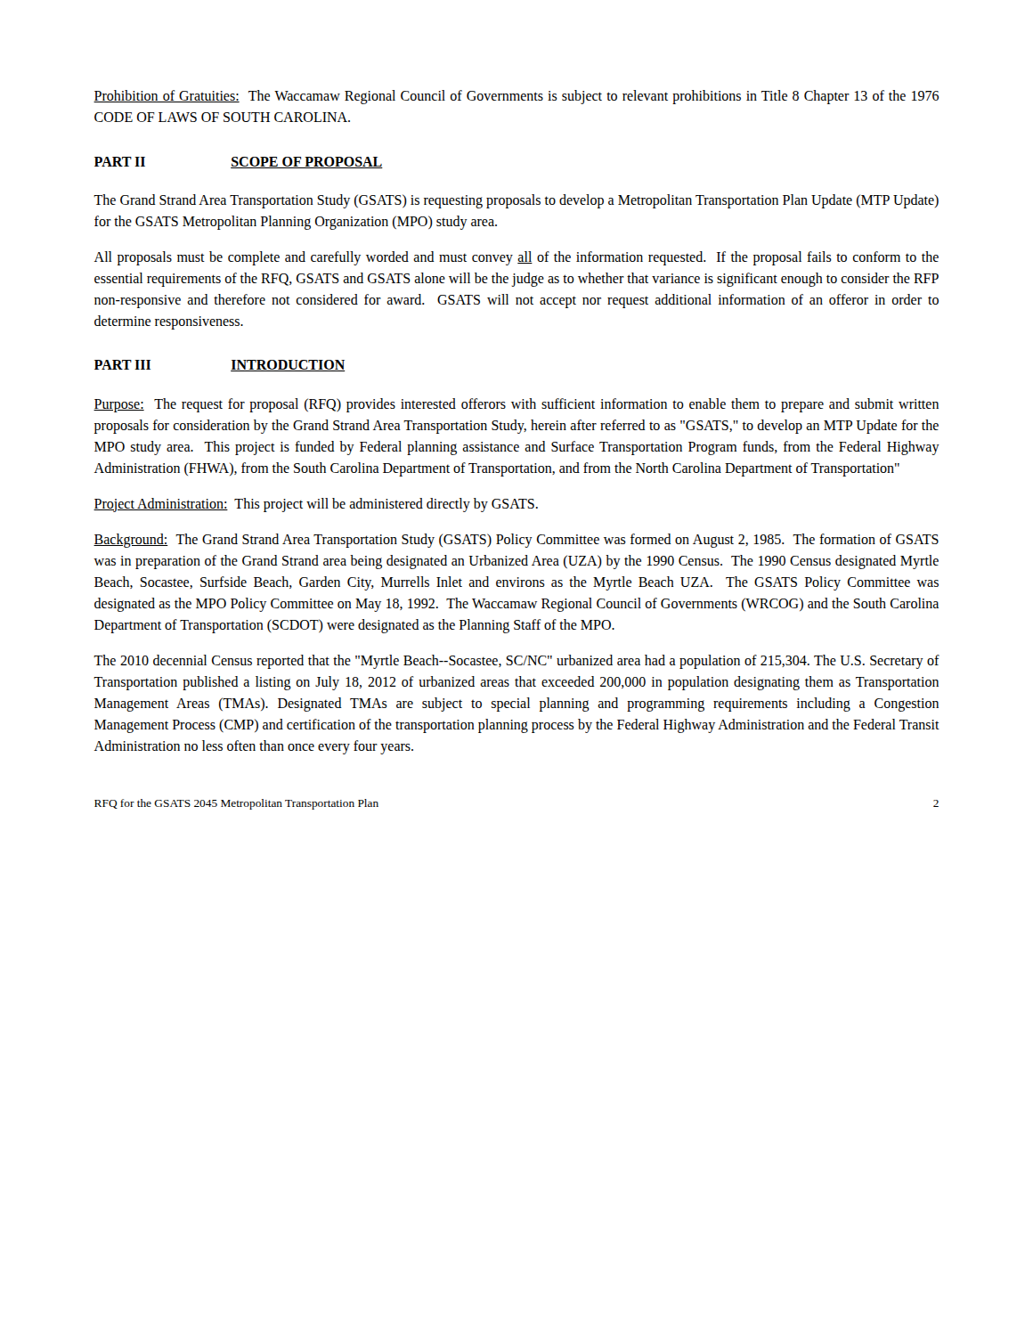Prohibition of Gratuities: The Waccamaw Regional Council of Governments is subject to relevant prohibitions in Title 8 Chapter 13 of the 1976 CODE OF LAWS OF SOUTH CAROLINA.
PART II SCOPE OF PROPOSAL
The Grand Strand Area Transportation Study (GSATS) is requesting proposals to develop a Metropolitan Transportation Plan Update (MTP Update) for the GSATS Metropolitan Planning Organization (MPO) study area.
All proposals must be complete and carefully worded and must convey all of the information requested. If the proposal fails to conform to the essential requirements of the RFQ, GSATS and GSATS alone will be the judge as to whether that variance is significant enough to consider the RFP non-responsive and therefore not considered for award. GSATS will not accept nor request additional information of an offeror in order to determine responsiveness.
PART III INTRODUCTION
Purpose: The request for proposal (RFQ) provides interested offerors with sufficient information to enable them to prepare and submit written proposals for consideration by the Grand Strand Area Transportation Study, herein after referred to as "GSATS," to develop an MTP Update for the MPO study area. This project is funded by Federal planning assistance and Surface Transportation Program funds, from the Federal Highway Administration (FHWA), from the South Carolina Department of Transportation, and from the North Carolina Department of Transportation"
Project Administration: This project will be administered directly by GSATS.
Background: The Grand Strand Area Transportation Study (GSATS) Policy Committee was formed on August 2, 1985. The formation of GSATS was in preparation of the Grand Strand area being designated an Urbanized Area (UZA) by the 1990 Census. The 1990 Census designated Myrtle Beach, Socastee, Surfside Beach, Garden City, Murrells Inlet and environs as the Myrtle Beach UZA. The GSATS Policy Committee was designated as the MPO Policy Committee on May 18, 1992. The Waccamaw Regional Council of Governments (WRCOG) and the South Carolina Department of Transportation (SCDOT) were designated as the Planning Staff of the MPO.
The 2010 decennial Census reported that the "Myrtle Beach--Socastee, SC/NC" urbanized area had a population of 215,304. The U.S. Secretary of Transportation published a listing on July 18, 2012 of urbanized areas that exceeded 200,000 in population designating them as Transportation Management Areas (TMAs). Designated TMAs are subject to special planning and programming requirements including a Congestion Management Process (CMP) and certification of the transportation planning process by the Federal Highway Administration and the Federal Transit Administration no less often than once every four years.
RFQ for the GSATS 2045 Metropolitan Transportation Plan 2